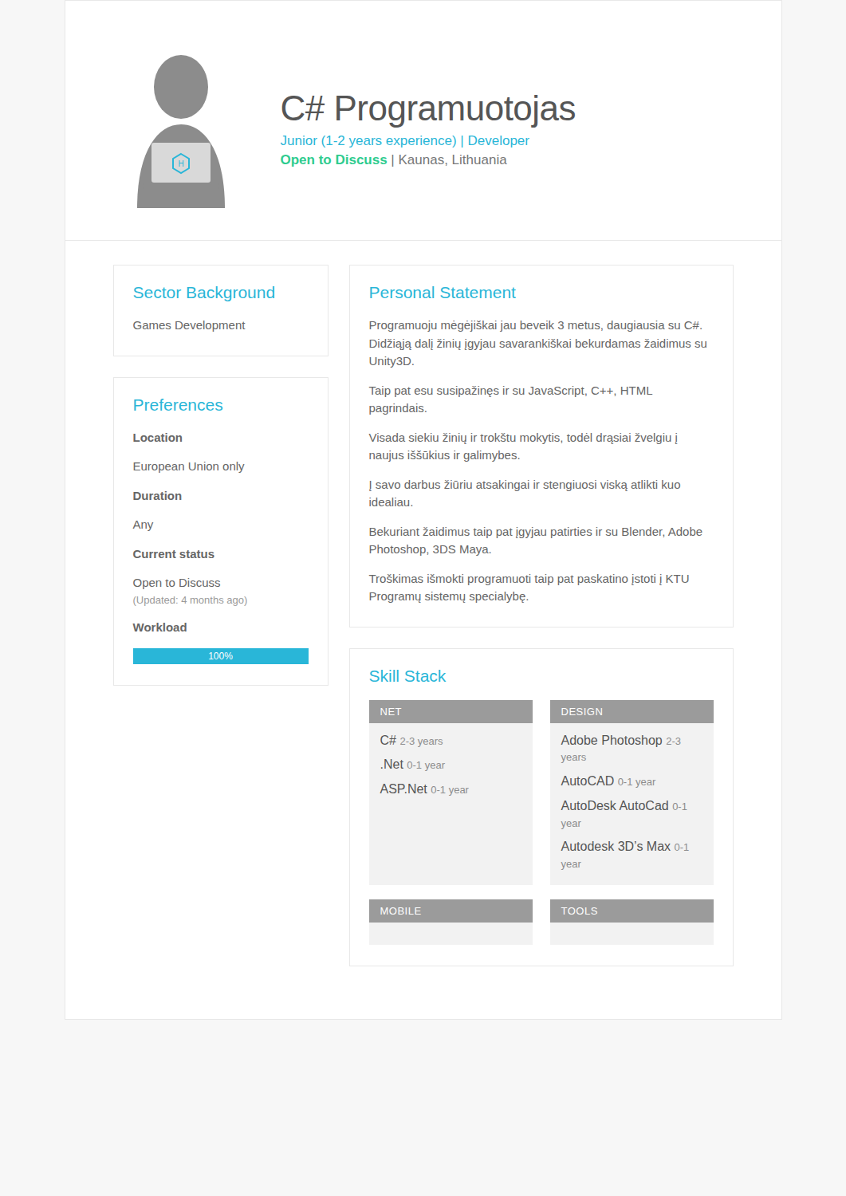H
C# Programuotojas
Junior (1-2 years experience) | Developer
Open to Discuss | Kaunas, Lithuania
Sector Background
Games Development
Preferences
Location
European Union only
Duration
Any
Current status
Open to Discuss (Updated: 4 months ago)
Workload
100%
Personal Statement
Programuoju mėgėjiškai jau beveik 3 metus, daugiausia su C#. Didžiąją dalį žinių įgyjau savarankiškai bekurdamas žaidimus su Unity3D.
Taip pat esu susipažinęs ir su JavaScript, C++, HTML pagrindais.
Visada siekiu žinių ir trokštu mokytis, todėl drąsiai žvelgiu į naujus iššūkius ir galimybes.
Į savo darbus žiūriu atsakingai ir stengiuosi viską atlikti kuo idealiau.
Bekuriant žaidimus taip pat įgyjau patirties ir su Blender, Adobe Photoshop, 3DS Maya.
Troškimas išmokti programuoti taip pat paskatino įstoti į KTU Programų sistemų specialybę.
Skill Stack
Net
C# 2-3 years
.Net 0-1 year
ASP.Net 0-1 year
Design
Adobe Photoshop 2-3 years
AutoCAD 0-1 year
AutoDesk AutoCad 0-1 year
Autodesk 3D’s Max 0-1 year
Mobile
Tools